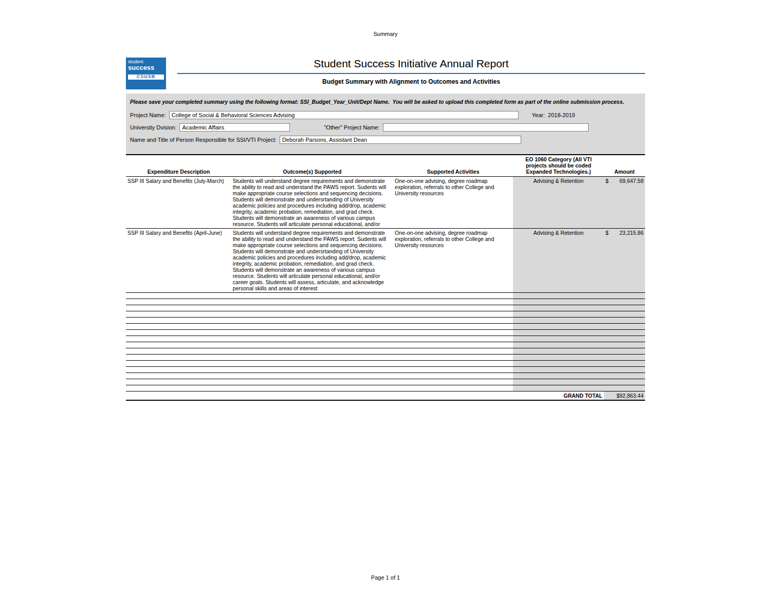Summary
student success CSUSB
Student Success Initiative Annual Report
Budget Summary with Alignment to Outcomes and Activities
Please save your completed summary using the following format: SSI_Budget_Year_Unit/Dept Name. You will be asked to upload this completed form as part of the online submission process.
Project Name: College of Social & Behavioral Sciences Advising Year: 2018-2019
University Dvision: Academic Affairs "Other" Project Name:
Name and Title of Person Responsible for SSI/VTI Project: Deborah Parsons, Assistant Dean
| Expenditure Description | Outcome(s) Supported | Supported Activities | EO 1060 Category (All VTI projects should be coded Expanded Technologies.) | Amount |
| --- | --- | --- | --- | --- |
| SSP III Salary and Benefits (July-March) | Students will understand degree requirements and demonstrate the ability to read and understand the PAWS report. Sudents will make appropriate course selections and sequencing decisions. Students will demonstrate and undersrtanding of University academic policies and procedures including add/drop, academic integrity, academic probation, remediation, and grad check. Students will demonstrate an awareness of various campus resource. Students will articulate personal educational, and/or | One-on-one advising, degree roadmap exploration, referrals to other College and University resources | Advising & Retention | $ 69,647.58 |
| SSP III Salary and Benefits (April-June) | Students will understand degree requirements and demonstrate the ability to read and understand the PAWS report. Sudents will make appropriate course selections and sequencing decisions. Students will demonstrate and undersrtanding of University academic policies and procedures including add/drop, academic integrity, academic probation, remediation, and grad check. Students will demonstrate an awareness of various campus resource. Students will articulate personal educational, and/or career goals. Students will assess, articulate, and acknowledge personal skills and areas of interest | One-on-one advising, degree roadmap exploration, referrals to other College and University resources | Advising & Retention | $ 23,215.86 |
| | | | GRAND TOTAL | $ 92,863.44 |
Page 1 of 1